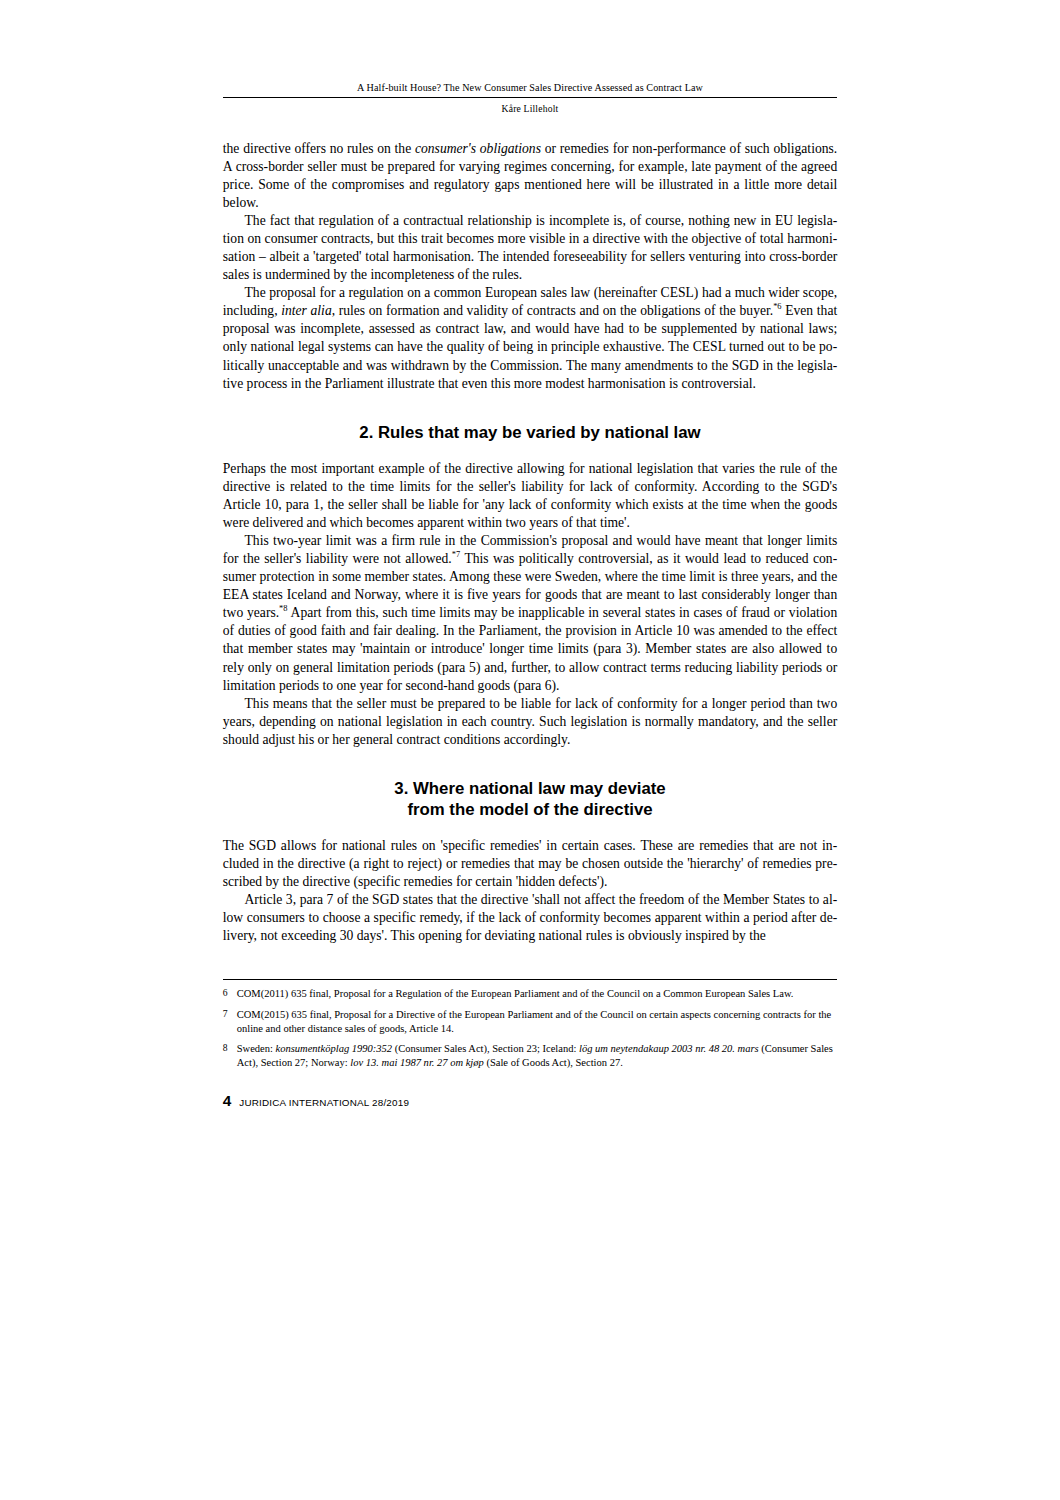A Half-built House? The New Consumer Sales Directive Assessed as Contract Law
Kåre Lilleholt
the directive offers no rules on the consumer's obligations or remedies for non-performance of such obligations. A cross-border seller must be prepared for varying regimes concerning, for example, late payment of the agreed price. Some of the compromises and regulatory gaps mentioned here will be illustrated in a little more detail below.
The fact that regulation of a contractual relationship is incomplete is, of course, nothing new in EU legislation on consumer contracts, but this trait becomes more visible in a directive with the objective of total harmonisation – albeit a 'targeted' total harmonisation. The intended foreseeability for sellers venturing into cross-border sales is undermined by the incompleteness of the rules.
The proposal for a regulation on a common European sales law (hereinafter CESL) had a much wider scope, including, inter alia, rules on formation and validity of contracts and on the obligations of the buyer.*6 Even that proposal was incomplete, assessed as contract law, and would have had to be supplemented by national laws; only national legal systems can have the quality of being in principle exhaustive. The CESL turned out to be politically unacceptable and was withdrawn by the Commission. The many amendments to the SGD in the legislative process in the Parliament illustrate that even this more modest harmonisation is controversial.
2. Rules that may be varied by national law
Perhaps the most important example of the directive allowing for national legislation that varies the rule of the directive is related to the time limits for the seller's liability for lack of conformity. According to the SGD's Article 10, para 1, the seller shall be liable for 'any lack of conformity which exists at the time when the goods were delivered and which becomes apparent within two years of that time'.
This two-year limit was a firm rule in the Commission's proposal and would have meant that longer limits for the seller's liability were not allowed.*7 This was politically controversial, as it would lead to reduced consumer protection in some member states. Among these were Sweden, where the time limit is three years, and the EEA states Iceland and Norway, where it is five years for goods that are meant to last considerably longer than two years.*8 Apart from this, such time limits may be inapplicable in several states in cases of fraud or violation of duties of good faith and fair dealing. In the Parliament, the provision in Article 10 was amended to the effect that member states may 'maintain or introduce' longer time limits (para 3). Member states are also allowed to rely only on general limitation periods (para 5) and, further, to allow contract terms reducing liability periods or limitation periods to one year for second-hand goods (para 6).
This means that the seller must be prepared to be liable for lack of conformity for a longer period than two years, depending on national legislation in each country. Such legislation is normally mandatory, and the seller should adjust his or her general contract conditions accordingly.
3. Where national law may deviate
from the model of the directive
The SGD allows for national rules on 'specific remedies' in certain cases. These are remedies that are not included in the directive (a right to reject) or remedies that may be chosen outside the 'hierarchy' of remedies prescribed by the directive (specific remedies for certain 'hidden defects').
Article 3, para 7 of the SGD states that the directive 'shall not affect the freedom of the Member States to allow consumers to choose a specific remedy, if the lack of conformity becomes apparent within a period after delivery, not exceeding 30 days'. This opening for deviating national rules is obviously inspired by the
6
COM(2011) 635 final, Proposal for a Regulation of the European Parliament and of the Council on a Common European Sales Law.
7
COM(2015) 635 final, Proposal for a Directive of the European Parliament and of the Council on certain aspects concerning contracts for the online and other distance sales of goods, Article 14.
8
Sweden: konsumentköplag 1990:352 (Consumer Sales Act), Section 23; Iceland: lög um neytendakaup 2003 nr. 48 20. mars (Consumer Sales Act), Section 27; Norway: lov 13. mai 1987 nr. 27 om kjøp (Sale of Goods Act), Section 27.
4 JURIDICA INTERNATIONAL 28/2019